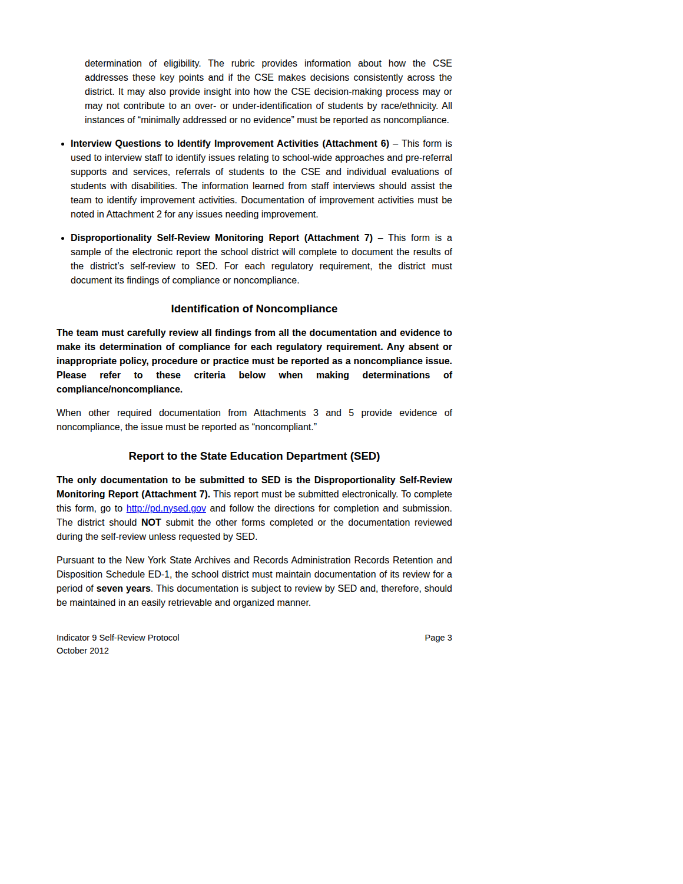determination of eligibility. The rubric provides information about how the CSE addresses these key points and if the CSE makes decisions consistently across the district. It may also provide insight into how the CSE decision-making process may or may not contribute to an over- or under-identification of students by race/ethnicity. All instances of “minimally addressed or no evidence” must be reported as noncompliance.
Interview Questions to Identify Improvement Activities (Attachment 6) – This form is used to interview staff to identify issues relating to school-wide approaches and pre-referral supports and services, referrals of students to the CSE and individual evaluations of students with disabilities. The information learned from staff interviews should assist the team to identify improvement activities. Documentation of improvement activities must be noted in Attachment 2 for any issues needing improvement.
Disproportionality Self-Review Monitoring Report (Attachment 7) – This form is a sample of the electronic report the school district will complete to document the results of the district’s self-review to SED. For each regulatory requirement, the district must document its findings of compliance or noncompliance.
Identification of Noncompliance
The team must carefully review all findings from all the documentation and evidence to make its determination of compliance for each regulatory requirement. Any absent or inappropriate policy, procedure or practice must be reported as a noncompliance issue. Please refer to these criteria below when making determinations of compliance/noncompliance.
When other required documentation from Attachments 3 and 5 provide evidence of noncompliance, the issue must be reported as “noncompliant.”
Report to the State Education Department (SED)
The only documentation to be submitted to SED is the Disproportionality Self-Review Monitoring Report (Attachment 7). This report must be submitted electronically. To complete this form, go to http://pd.nysed.gov and follow the directions for completion and submission. The district should NOT submit the other forms completed or the documentation reviewed during the self-review unless requested by SED.
Pursuant to the New York State Archives and Records Administration Records Retention and Disposition Schedule ED-1, the school district must maintain documentation of its review for a period of seven years. This documentation is subject to review by SED and, therefore, should be maintained in an easily retrievable and organized manner.
Indicator 9 Self-Review Protocol
October 2012 Page 3